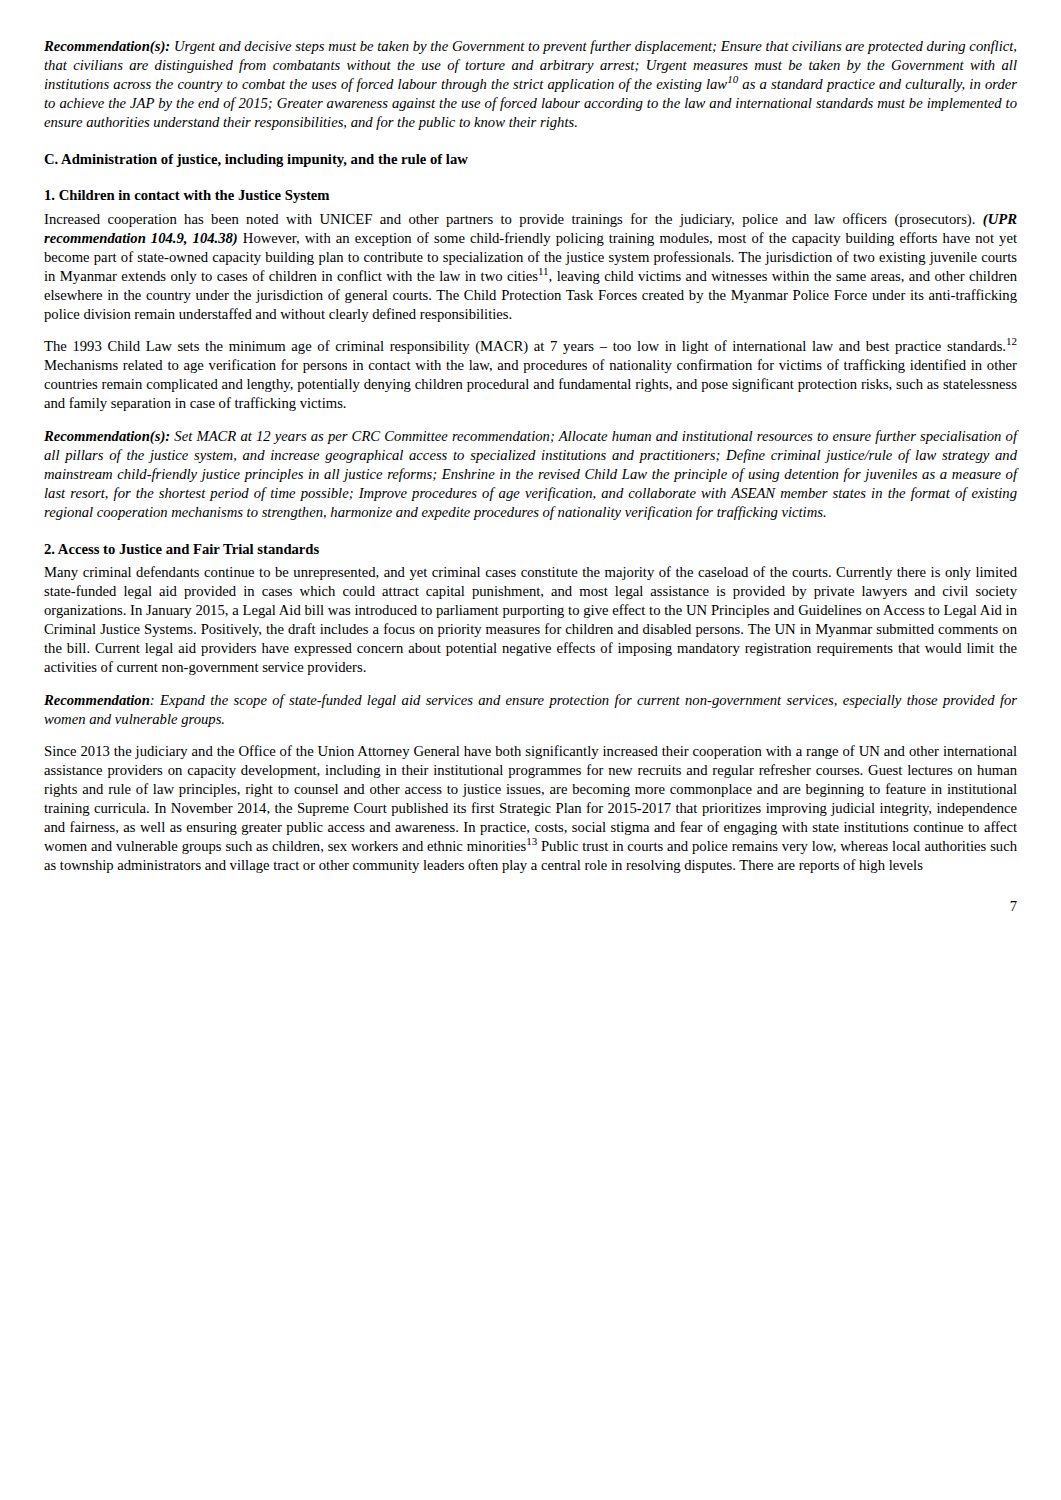Recommendation(s): Urgent and decisive steps must be taken by the Government to prevent further displacement; Ensure that civilians are protected during conflict, that civilians are distinguished from combatants without the use of torture and arbitrary arrest; Urgent measures must be taken by the Government with all institutions across the country to combat the uses of forced labour through the strict application of the existing law10 as a standard practice and culturally, in order to achieve the JAP by the end of 2015; Greater awareness against the use of forced labour according to the law and international standards must be implemented to ensure authorities understand their responsibilities, and for the public to know their rights.
C. Administration of justice, including impunity, and the rule of law
1. Children in contact with the Justice System
Increased cooperation has been noted with UNICEF and other partners to provide trainings for the judiciary, police and law officers (prosecutors). (UPR recommendation 104.9, 104.38) However, with an exception of some child-friendly policing training modules, most of the capacity building efforts have not yet become part of state-owned capacity building plan to contribute to specialization of the justice system professionals. The jurisdiction of two existing juvenile courts in Myanmar extends only to cases of children in conflict with the law in two cities11, leaving child victims and witnesses within the same areas, and other children elsewhere in the country under the jurisdiction of general courts. The Child Protection Task Forces created by the Myanmar Police Force under its anti-trafficking police division remain understaffed and without clearly defined responsibilities.
The 1993 Child Law sets the minimum age of criminal responsibility (MACR) at 7 years – too low in light of international law and best practice standards.12 Mechanisms related to age verification for persons in contact with the law, and procedures of nationality confirmation for victims of trafficking identified in other countries remain complicated and lengthy, potentially denying children procedural and fundamental rights, and pose significant protection risks, such as statelessness and family separation in case of trafficking victims.
Recommendation(s): Set MACR at 12 years as per CRC Committee recommendation; Allocate human and institutional resources to ensure further specialisation of all pillars of the justice system, and increase geographical access to specialized institutions and practitioners; Define criminal justice/rule of law strategy and mainstream child-friendly justice principles in all justice reforms; Enshrine in the revised Child Law the principle of using detention for juveniles as a measure of last resort, for the shortest period of time possible; Improve procedures of age verification, and collaborate with ASEAN member states in the format of existing regional cooperation mechanisms to strengthen, harmonize and expedite procedures of nationality verification for trafficking victims.
2. Access to Justice and Fair Trial standards
Many criminal defendants continue to be unrepresented, and yet criminal cases constitute the majority of the caseload of the courts. Currently there is only limited state-funded legal aid provided in cases which could attract capital punishment, and most legal assistance is provided by private lawyers and civil society organizations. In January 2015, a Legal Aid bill was introduced to parliament purporting to give effect to the UN Principles and Guidelines on Access to Legal Aid in Criminal Justice Systems. Positively, the draft includes a focus on priority measures for children and disabled persons. The UN in Myanmar submitted comments on the bill. Current legal aid providers have expressed concern about potential negative effects of imposing mandatory registration requirements that would limit the activities of current non-government service providers.
Recommendation: Expand the scope of state-funded legal aid services and ensure protection for current non-government services, especially those provided for women and vulnerable groups.
Since 2013 the judiciary and the Office of the Union Attorney General have both significantly increased their cooperation with a range of UN and other international assistance providers on capacity development, including in their institutional programmes for new recruits and regular refresher courses. Guest lectures on human rights and rule of law principles, right to counsel and other access to justice issues, are becoming more commonplace and are beginning to feature in institutional training curricula. In November 2014, the Supreme Court published its first Strategic Plan for 2015-2017 that prioritizes improving judicial integrity, independence and fairness, as well as ensuring greater public access and awareness. In practice, costs, social stigma and fear of engaging with state institutions continue to affect women and vulnerable groups such as children, sex workers and ethnic minorities13 Public trust in courts and police remains very low, whereas local authorities such as township administrators and village tract or other community leaders often play a central role in resolving disputes. There are reports of high levels
7